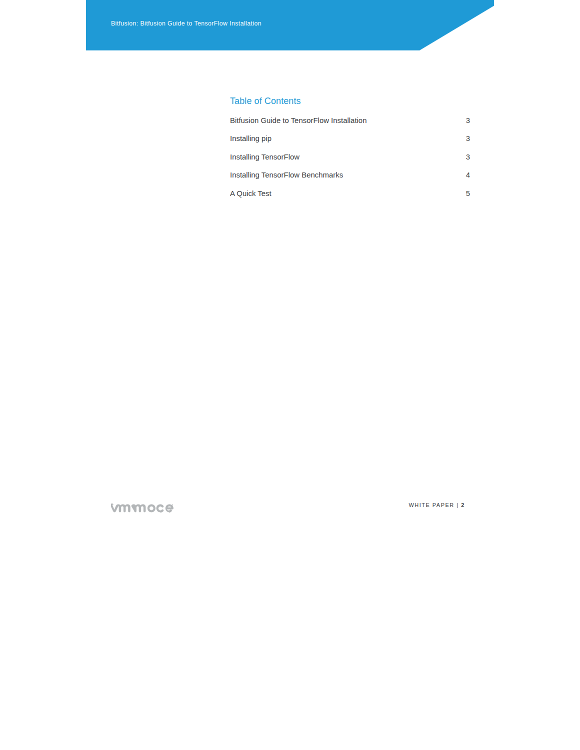Bitfusion: Bitfusion Guide to TensorFlow Installation
Table of Contents
| Bitfusion Guide to TensorFlow Installation | 3 |
| Installing pip | 3 |
| Installing TensorFlow | 3 |
| Installing TensorFlow Benchmarks | 4 |
| A Quick Test | 5 |
WHITE PAPER | 2